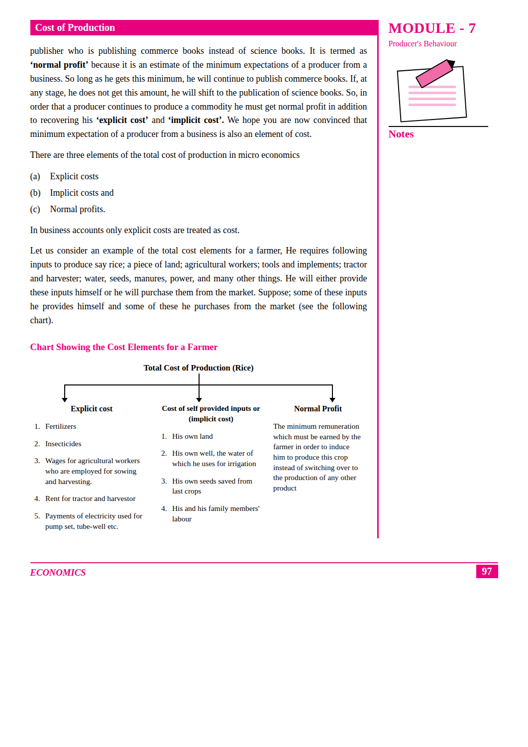Cost of Production
publisher who is publishing commerce books instead of science books. It is termed as ‘normal profit’ because it is an estimate of the minimum expectations of a producer from a business. So long as he gets this minimum, he will continue to publish commerce books. If, at any stage, he does not get this amount, he will shift to the publication of science books. So, in order that a producer continues to produce a commodity he must get normal profit in addition to recovering his ‘explicit cost’ and ‘implicit cost’. We hope you are now convinced that minimum expectation of a producer from a business is also an element of cost.
There are three elements of the total cost of production in micro economics
(a) Explicit costs
(b) Implicit costs and
(c) Normal profits.
In business accounts only explicit costs are treated as cost.
Let us consider an example of the total cost elements for a farmer, He requires following inputs to produce say rice; a piece of land; agricultural workers; tools and implements; tractor and harvester; water, seeds, manures, power, and many other things. He will either provide these inputs himself or he will purchase them from the market. Suppose; some of these inputs he provides himself and some of these he purchases from the market (see the following chart).
Chart Showing the Cost Elements for a Farmer
Total Cost of Production (Rice)
Explicit cost
1. Fertilizers
2. Insecticides
3. Wages for agricultural workers who are employed for sowing and harvesting.
4. Rent for tractor and harvestor
5. Payments of electricity used for pump set, tube-well etc.
Cost of self provided inputs or (implicit cost)
1. His own land
2. His own well, the water of which he uses for irrigation
3. His own seeds saved from last crops
4. His and his family members' labour
Normal Profit
The minimum remuneration which must be earned by the farmer in order to induce him to produce this crop instead of switching over to the production of any other product
MODULE - 7
Producer's Behaviour
Notes
ECONOMICS
97